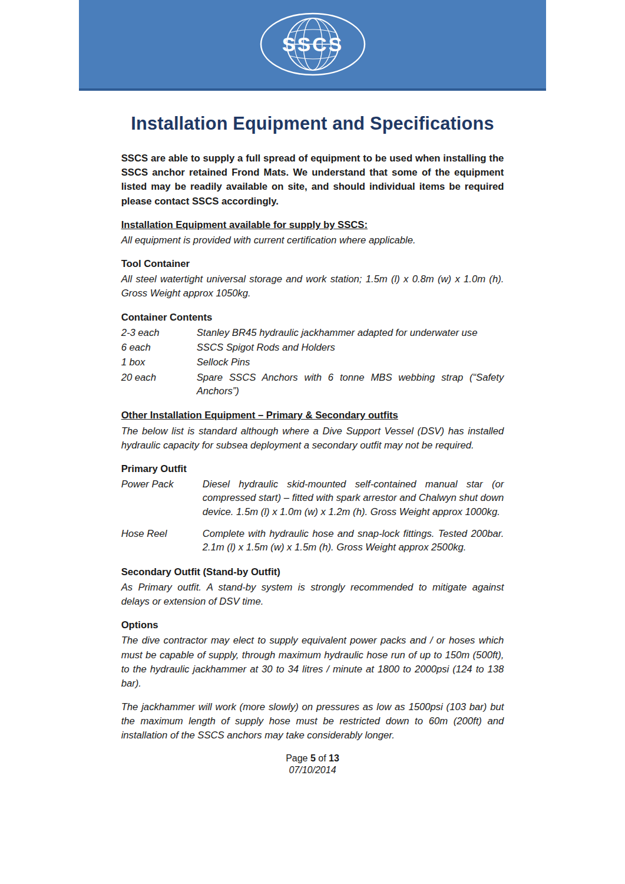SSCS
Installation Equipment and Specifications
SSCS are able to supply a full spread of equipment to be used when installing the SSCS anchor retained Frond Mats. We understand that some of the equipment listed may be readily available on site, and should individual items be required please contact SSCS accordingly.
Installation Equipment available for supply by SSCS:
All equipment is provided with current certification where applicable.
Tool Container
All steel watertight universal storage and work station; 1.5m (l) x 0.8m (w) x 1.0m (h). Gross Weight approx 1050kg.
Container Contents
| 2-3 each | Stanley BR45 hydraulic jackhammer adapted for underwater use |
| 6 each | SSCS Spigot Rods and Holders |
| 1 box | Sellock Pins |
| 20 each | Spare SSCS Anchors with 6 tonne MBS webbing strap (“Safety Anchors”) |
Other Installation Equipment – Primary & Secondary outfits
The below list is standard although where a Dive Support Vessel (DSV) has installed hydraulic capacity for subsea deployment a secondary outfit may not be required.
Primary Outfit
| Power Pack | Diesel hydraulic skid-mounted self-contained manual star (or compressed start) – fitted with spark arrestor and Chalwyn shut down device. 1.5m (l) x 1.0m (w) x 1.2m (h). Gross Weight approx 1000kg. |
| Hose Reel | Complete with hydraulic hose and snap-lock fittings. Tested 200bar. 2.1m (l) x 1.5m (w) x 1.5m (h). Gross Weight approx 2500kg. |
Secondary Outfit (Stand-by Outfit)
As Primary outfit. A stand-by system is strongly recommended to mitigate against delays or extension of DSV time.
Options
The dive contractor may elect to supply equivalent power packs and / or hoses which must be capable of supply, through maximum hydraulic hose run of up to 150m (500ft), to the hydraulic jackhammer at 30 to 34 litres / minute at 1800 to 2000psi (124 to 138 bar).
The jackhammer will work (more slowly) on pressures as low as 1500psi (103 bar) but the maximum length of supply hose must be restricted down to 60m (200ft) and installation of the SSCS anchors may take considerably longer.
Page 5 of 13
07/10/2014